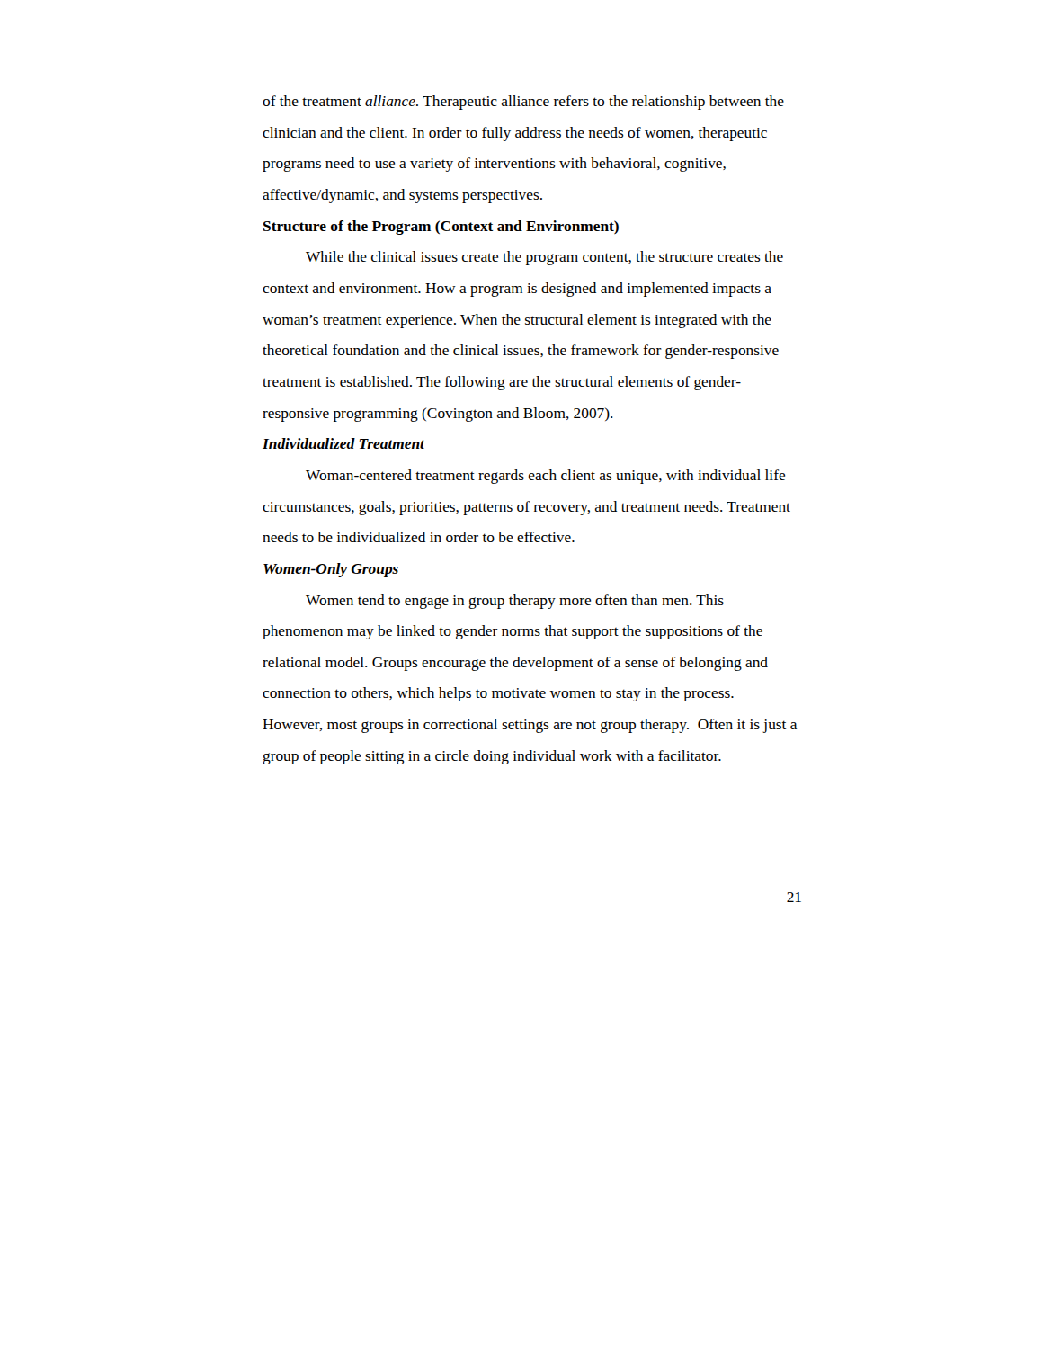of the treatment alliance. Therapeutic alliance refers to the relationship between the clinician and the client. In order to fully address the needs of women, therapeutic programs need to use a variety of interventions with behavioral, cognitive, affective/dynamic, and systems perspectives.
Structure of the Program (Context and Environment)
While the clinical issues create the program content, the structure creates the context and environment. How a program is designed and implemented impacts a woman’s treatment experience. When the structural element is integrated with the theoretical foundation and the clinical issues, the framework for gender-responsive treatment is established. The following are the structural elements of gender-responsive programming (Covington and Bloom, 2007).
Individualized Treatment
Woman-centered treatment regards each client as unique, with individual life circumstances, goals, priorities, patterns of recovery, and treatment needs. Treatment needs to be individualized in order to be effective.
Women-Only Groups
Women tend to engage in group therapy more often than men. This phenomenon may be linked to gender norms that support the suppositions of the relational model. Groups encourage the development of a sense of belonging and connection to others, which helps to motivate women to stay in the process. However, most groups in correctional settings are not group therapy. Often it is just a group of people sitting in a circle doing individual work with a facilitator.
21